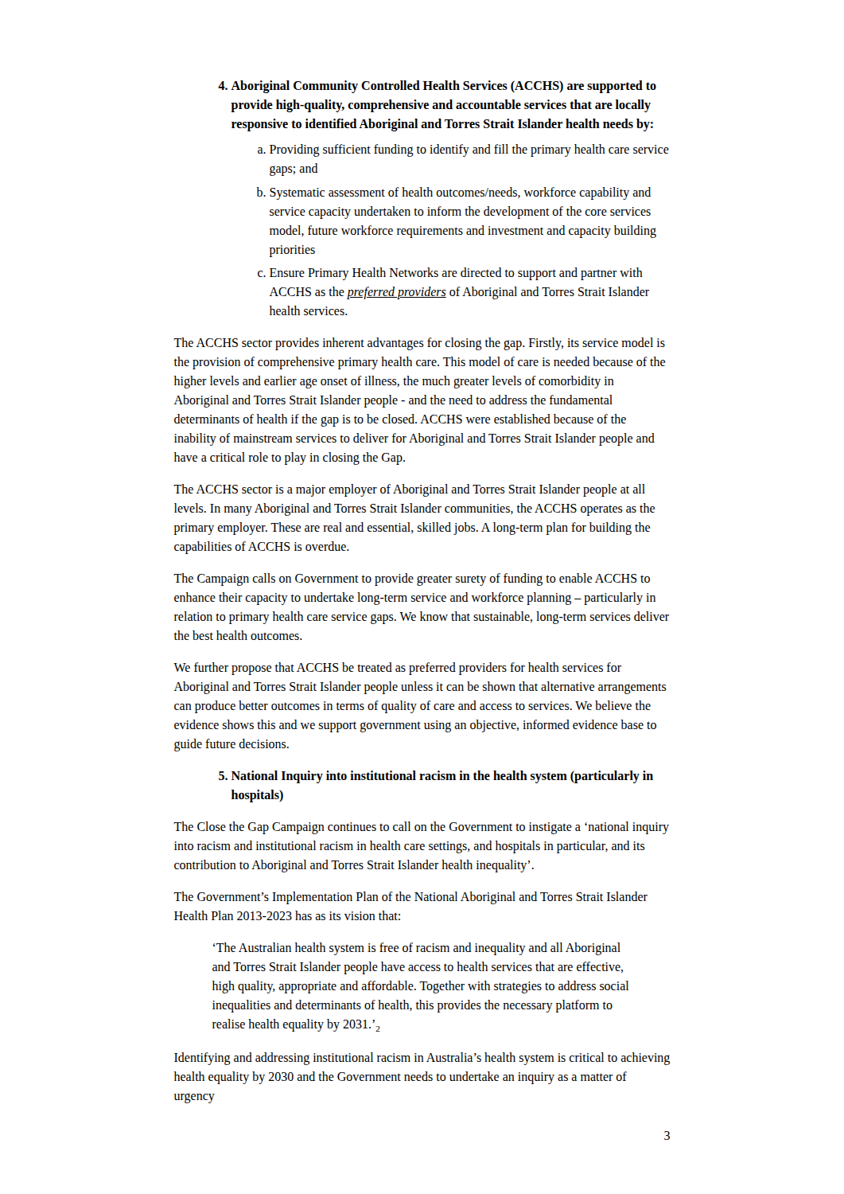Aboriginal Community Controlled Health Services (ACCHS) are supported to provide high-quality, comprehensive and accountable services that are locally responsive to identified Aboriginal and Torres Strait Islander health needs by:
Providing sufficient funding to identify and fill the primary health care service gaps; and
Systematic assessment of health outcomes/needs, workforce capability and service capacity undertaken to inform the development of the core services model, future workforce requirements and investment and capacity building priorities
Ensure Primary Health Networks are directed to support and partner with ACCHS as the preferred providers of Aboriginal and Torres Strait Islander health services.
The ACCHS sector provides inherent advantages for closing the gap. Firstly, its service model is the provision of comprehensive primary health care. This model of care is needed because of the higher levels and earlier age onset of illness, the much greater levels of comorbidity in Aboriginal and Torres Strait Islander people - and the need to address the fundamental determinants of health if the gap is to be closed. ACCHS were established because of the inability of mainstream services to deliver for Aboriginal and Torres Strait Islander people and have a critical role to play in closing the Gap.
The ACCHS sector is a major employer of Aboriginal and Torres Strait Islander people at all levels. In many Aboriginal and Torres Strait Islander communities, the ACCHS operates as the primary employer. These are real and essential, skilled jobs. A long-term plan for building the capabilities of ACCHS is overdue.
The Campaign calls on Government to provide greater surety of funding to enable ACCHS to enhance their capacity to undertake long-term service and workforce planning – particularly in relation to primary health care service gaps. We know that sustainable, long-term services deliver the best health outcomes.
We further propose that ACCHS be treated as preferred providers for health services for Aboriginal and Torres Strait Islander people unless it can be shown that alternative arrangements can produce better outcomes in terms of quality of care and access to services. We believe the evidence shows this and we support government using an objective, informed evidence base to guide future decisions.
National Inquiry into institutional racism in the health system (particularly in hospitals)
The Close the Gap Campaign continues to call on the Government to instigate a ‘national inquiry into racism and institutional racism in health care settings, and hospitals in particular, and its contribution to Aboriginal and Torres Strait Islander health inequality’.
The Government’s Implementation Plan of the National Aboriginal and Torres Strait Islander Health Plan 2013-2023 has as its vision that:
‘The Australian health system is free of racism and inequality and all Aboriginal and Torres Strait Islander people have access to health services that are effective, high quality, appropriate and affordable. Together with strategies to address social inequalities and determinants of health, this provides the necessary platform to realise health equality by 2031.’2
Identifying and addressing institutional racism in Australia’s health system is critical to achieving health equality by 2030 and the Government needs to undertake an inquiry as a matter of urgency
3